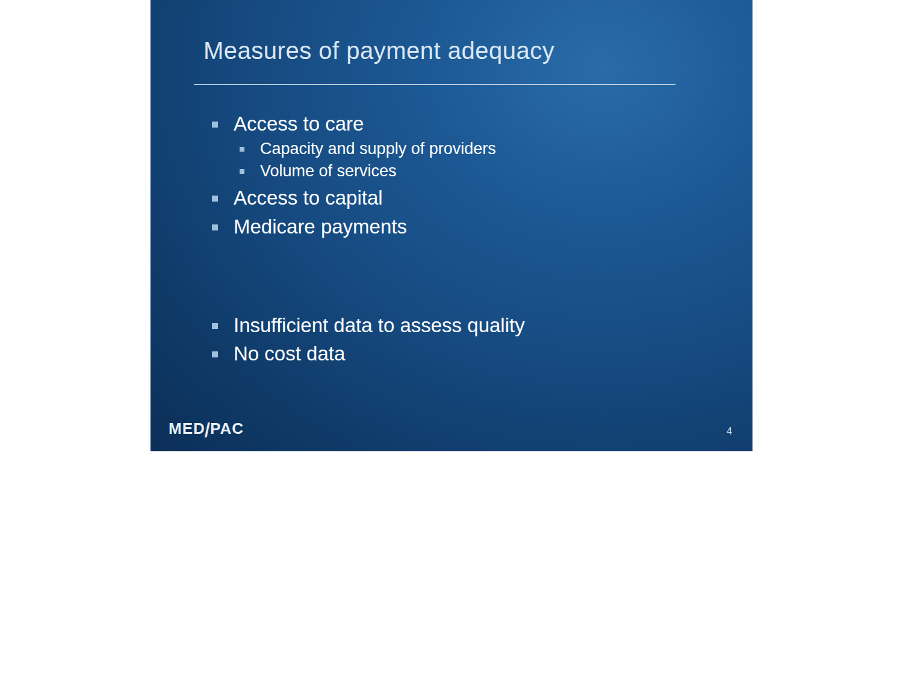Measures of payment adequacy
Access to care
Capacity and supply of providers
Volume of services
Access to capital
Medicare payments
Insufficient data to assess quality
No cost data
MED|PAC
4